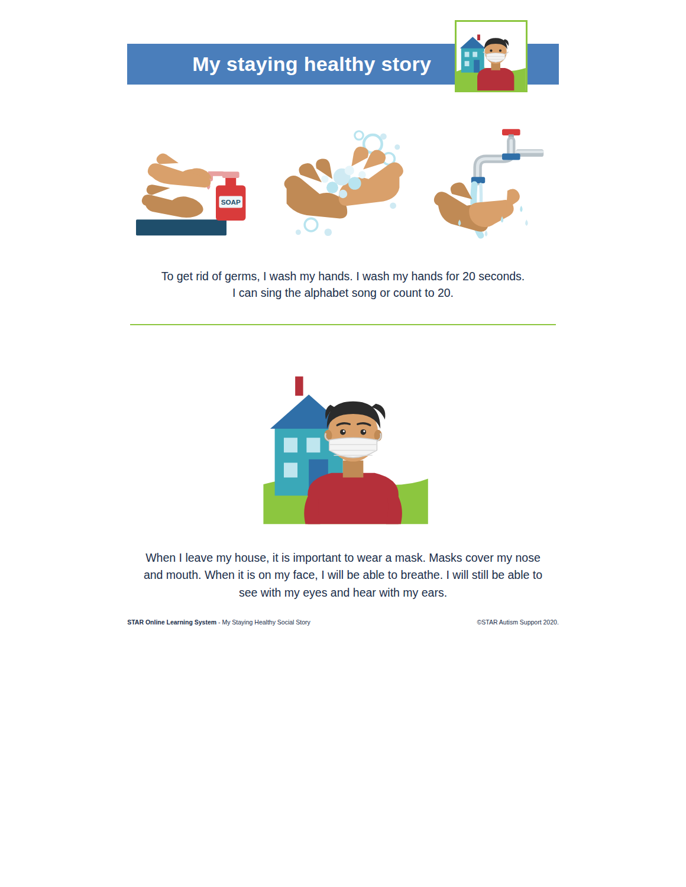My staying healthy story
SOAP
To get rid of germs, I wash my hands. I wash my hands for 20 seconds.
I can sing the alphabet song or count to 20.
When I leave my house, it is important to wear a mask. Masks cover my nose and mouth. When it is on my face, I will be able to breathe. I will still be able to see with my eyes and hear with my ears.
STAR Online Learning System - My Staying Healthy Social Story
©STAR Autism Support 2020.